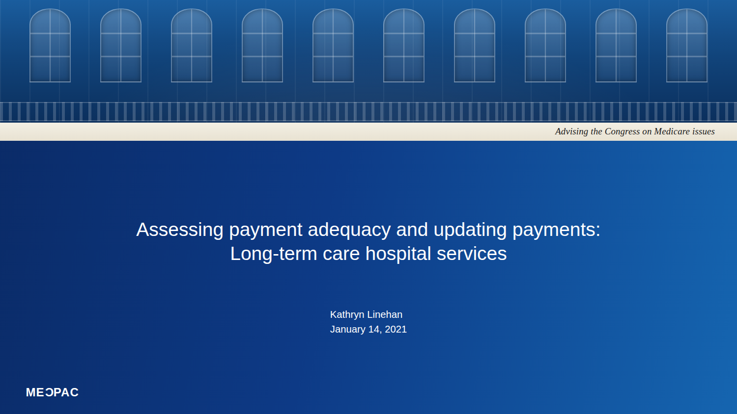Advising the Congress on Medicare issues
Assessing payment adequacy and updating payments:
Long-term care hospital services
Kathryn Linehan
January 14, 2021
MECPAC